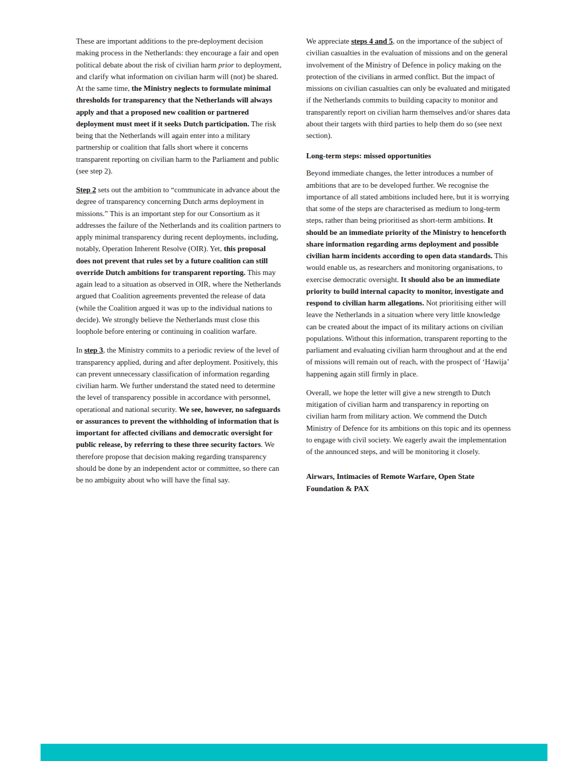These are important additions to the pre-deployment decision making process in the Netherlands: they encourage a fair and open political debate about the risk of civilian harm prior to deployment, and clarify what information on civilian harm will (not) be shared. At the same time, the Ministry neglects to formulate minimal thresholds for transparency that the Netherlands will always apply and that a proposed new coalition or partnered deployment must meet if it seeks Dutch participation. The risk being that the Netherlands will again enter into a military partnership or coalition that falls short where it concerns transparent reporting on civilian harm to the Parliament and public (see step 2).
Step 2 sets out the ambition to “communicate in advance about the degree of transparency concerning Dutch arms deployment in missions.” This is an important step for our Consortium as it addresses the failure of the Netherlands and its coalition partners to apply minimal transparency during recent deployments, including, notably, Operation Inherent Resolve (OIR). Yet, this proposal does not prevent that rules set by a future coalition can still override Dutch ambitions for transparent reporting. This may again lead to a situation as observed in OIR, where the Netherlands argued that Coalition agreements prevented the release of data (while the Coalition argued it was up to the individual nations to decide). We strongly believe the Netherlands must close this loophole before entering or continuing in coalition warfare.
In step 3, the Ministry commits to a periodic review of the level of transparency applied, during and after deployment. Positively, this can prevent unnecessary classification of information regarding civilian harm. We further understand the stated need to determine the level of transparency possible in accordance with personnel, operational and national security. We see, however, no safeguards or assurances to prevent the withholding of information that is important for affected civilians and democratic oversight for public release, by referring to these three security factors. We therefore propose that decision making regarding transparency should be done by an independent actor or committee, so there can be no ambiguity about who will have the final say.
We appreciate steps 4 and 5, on the importance of the subject of civilian casualties in the evaluation of missions and on the general involvement of the Ministry of Defence in policy making on the protection of the civilians in armed conflict. But the impact of missions on civilian casualties can only be evaluated and mitigated if the Netherlands commits to building capacity to monitor and transparently report on civilian harm themselves and/or shares data about their targets with third parties to help them do so (see next section).
Long-term steps: missed opportunities
Beyond immediate changes, the letter introduces a number of ambitions that are to be developed further. We recognise the importance of all stated ambitions included here, but it is worrying that some of the steps are characterised as medium to long-term steps, rather than being prioritised as short-term ambitions. It should be an immediate priority of the Ministry to henceforth share information regarding arms deployment and possible civilian harm incidents according to open data standards. This would enable us, as researchers and monitoring organisations, to exercise democratic oversight. It should also be an immediate priority to build internal capacity to monitor, investigate and respond to civilian harm allegations. Not prioritising either will leave the Netherlands in a situation where very little knowledge can be created about the impact of its military actions on civilian populations. Without this information, transparent reporting to the parliament and evaluating civilian harm throughout and at the end of missions will remain out of reach, with the prospect of ‘Hawija’ happening again still firmly in place.
Overall, we hope the letter will give a new strength to Dutch mitigation of civilian harm and transparency in reporting on civilian harm from military action. We commend the Dutch Ministry of Defence for its ambitions on this topic and its openness to engage with civil society. We eagerly await the implementation of the announced steps, and will be monitoring it closely.
Airwars, Intimacies of Remote Warfare, Open State Foundation & PAX